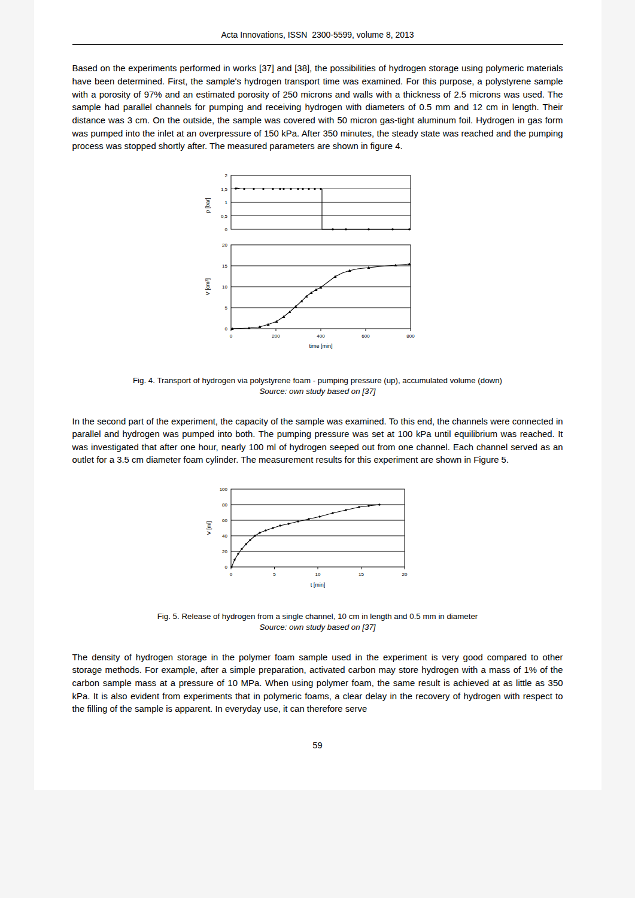Acta Innovations, ISSN 2300-5599, volume 8, 2013
Based on the experiments performed in works [37] and [38], the possibilities of hydrogen storage using polymeric materials have been determined. First, the sample's hydrogen transport time was examined. For this purpose, a polystyrene sample with a porosity of 97% and an estimated porosity of 250 microns and walls with a thickness of 2.5 microns was used. The sample had parallel channels for pumping and receiving hydrogen with diameters of 0.5 mm and 12 cm in length. Their distance was 3 cm. On the outside, the sample was covered with 50 micron gas-tight aluminum foil. Hydrogen in gas form was pumped into the inlet at an overpressure of 150 kPa. After 350 minutes, the steady state was reached and the pumping process was stopped shortly after. The measured parameters are shown in figure 4.
2 1,5 1 0,5 0 p [bar] 20 15 10 5 0 V [cm³] 0 200 400 600 800 time [min]
Fig. 4. Transport of hydrogen via polystyrene foam - pumping pressure (up), accumulated volume (down)
Source: own study based on [37]
In the second part of the experiment, the capacity of the sample was examined. To this end, the channels were connected in parallel and hydrogen was pumped into both. The pumping pressure was set at 100 kPa until equilibrium was reached. It was investigated that after one hour, nearly 100 ml of hydrogen seeped out from one channel. Each channel served as an outlet for a 3.5 cm diameter foam cylinder. The measurement results for this experiment are shown in Figure 5.
100 80 60 40 20 0 V [ml] 0 5 10 15 20 t [min]
Fig. 5. Release of hydrogen from a single channel, 10 cm in length and 0.5 mm in diameter
Source: own study based on [37]
The density of hydrogen storage in the polymer foam sample used in the experiment is very good compared to other storage methods. For example, after a simple preparation, activated carbon may store hydrogen with a mass of 1% of the carbon sample mass at a pressure of 10 MPa. When using polymer foam, the same result is achieved at as little as 350 kPa. It is also evident from experiments that in polymeric foams, a clear delay in the recovery of hydrogen with respect to the filling of the sample is apparent. In everyday use, it can therefore serve
59